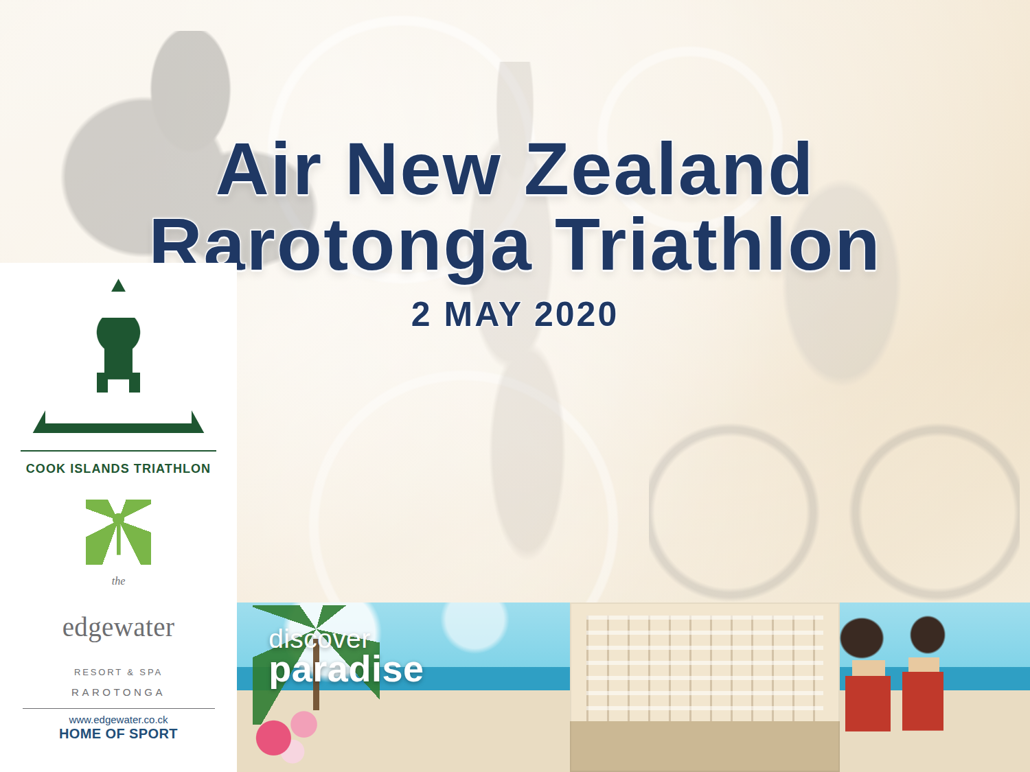Air New Zealand Rarotonga Triathlon
2 MAY 2020
COOK ISLANDS TRIATHLON
the
edgewater
RESORT & SPA
RAROTONGA
www.edgewater.co.ck
HOME OF SPORT
discover paradise